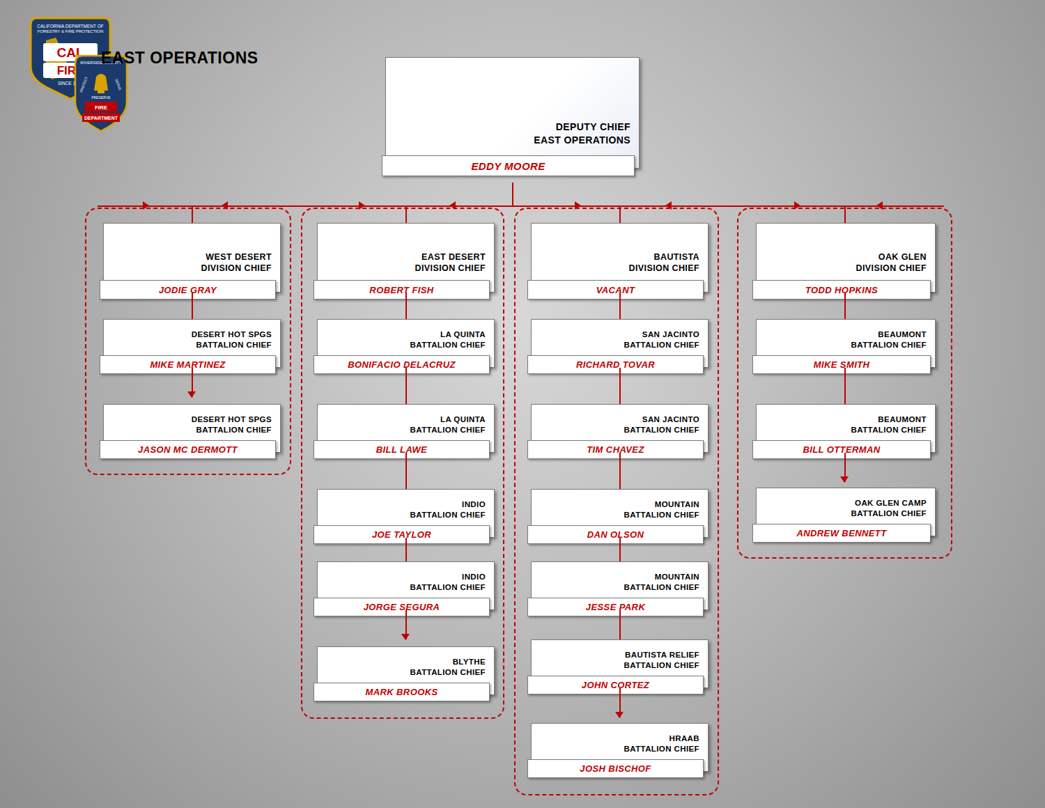CALIFORNIA DEPARTMENT OF FORESTRY & FIRE PROTECTION CAL FIRE SINCE 1885 RIVERSIDE COUNTY PROTECT SERVE PRESERVE FIRE DEPARTMENT
EAST OPERATIONS
DEPUTY CHIEF
EAST OPERATIONS
EDDY MOORE
WEST DESERT
DIVISION CHIEF
JODIE GRAY
DESERT HOT SPGS
BATTALION CHIEF
MIKE MARTINEZ
DESERT HOT SPGS
BATTALION CHIEF
JASON MC DERMOTT
EAST DESERT
DIVISION CHIEF
ROBERT FISH
LA QUINTA
BATTALION CHIEF
BONIFACIO DELACRUZ
LA QUINTA
BATTALION CHIEF
BILL LAWE
INDIO
BATTALION CHIEF
JOE TAYLOR
INDIO
BATTALION CHIEF
JORGE SEGURA
BLYTHE
BATTALION CHIEF
MARK BROOKS
BAUTISTA
DIVISION CHIEF
VACANT
SAN JACINTO
BATTALION CHIEF
RICHARD TOVAR
SAN JACINTO
BATTALION CHIEF
TIM CHAVEZ
MOUNTAIN
BATTALION CHIEF
DAN OLSON
MOUNTAIN
BATTALION CHIEF
JESSE PARK
BAUTISTA RELIEF
BATTALION CHIEF
JOHN CORTEZ
HRAAB
BATTALION CHIEF
JOSH BISCHOF
OAK GLEN
DIVISION CHIEF
TODD HOPKINS
BEAUMONT
BATTALION CHIEF
MIKE SMITH
BEAUMONT
BATTALION CHIEF
BILL OTTERMAN
OAK GLEN CAMP
BATTALION CHIEF
ANDREW BENNETT